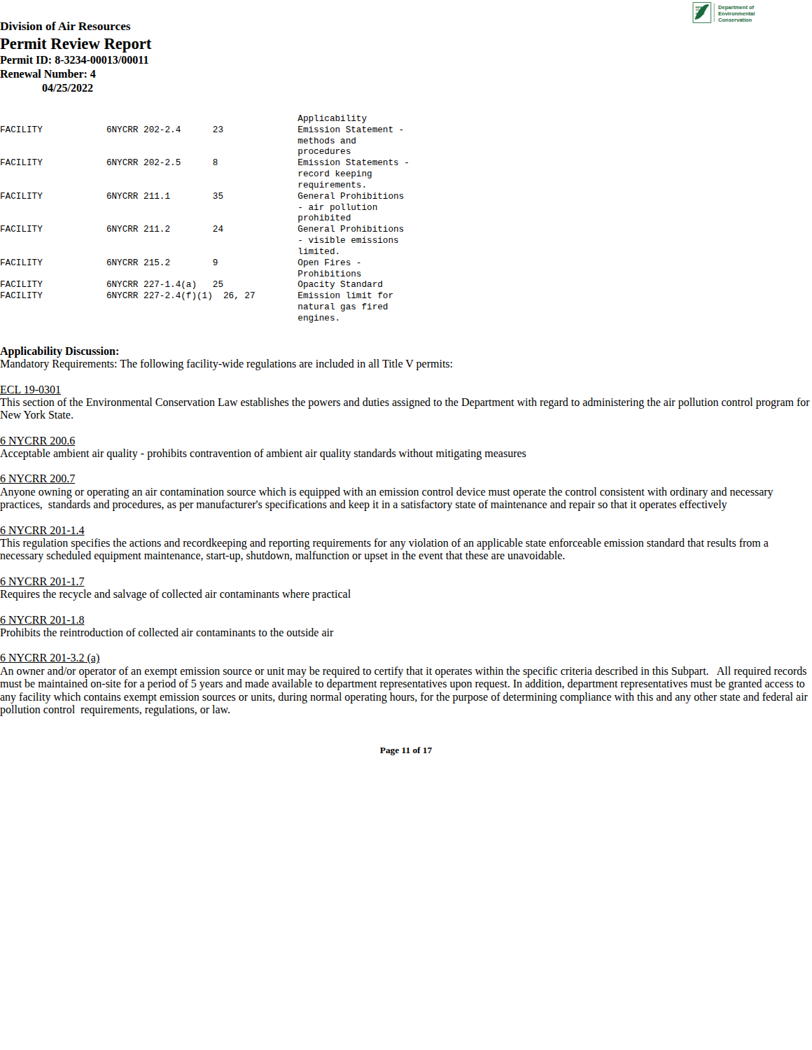NEW YORK STATE Department of Environmental Conservation
Division of Air Resources
Permit Review Report
Permit ID: 8-3234-00013/00011
Renewal Number: 4 04/25/2022
                                                        Applicability
FACILITY            6NYCRR 202-2.4      23              Emission Statement -
                                                        methods and
                                                        procedures
FACILITY            6NYCRR 202-2.5      8               Emission Statements -
                                                        record keeping
                                                        requirements.
FACILITY            6NYCRR 211.1        35              General Prohibitions
                                                        - air pollution
                                                        prohibited
FACILITY            6NYCRR 211.2        24              General Prohibitions
                                                        - visible emissions
                                                        limited.
FACILITY            6NYCRR 215.2        9               Open Fires -
                                                        Prohibitions
FACILITY            6NYCRR 227-1.4(a)   25              Opacity Standard
FACILITY            6NYCRR 227-2.4(f)(1)  26, 27        Emission limit for
                                                        natural gas fired
                                                        engines.
Applicability Discussion:
Mandatory Requirements: The following facility-wide regulations are included in all Title V permits:
ECL 19-0301
This section of the Environmental Conservation Law establishes the powers and duties assigned to the Department with regard to administering the air pollution control program for New York State.
6 NYCRR 200.6
Acceptable ambient air quality - prohibits contravention of ambient air quality standards without mitigating measures
6 NYCRR 200.7
Anyone owning or operating an air contamination source which is equipped with an emission control device must operate the control consistent with ordinary and necessary practices, standards and procedures, as per manufacturer's specifications and keep it in a satisfactory state of maintenance and repair so that it operates effectively
6 NYCRR 201-1.4
This regulation specifies the actions and recordkeeping and reporting requirements for any violation of an applicable state enforceable emission standard that results from a necessary scheduled equipment maintenance, start-up, shutdown, malfunction or upset in the event that these are unavoidable.
6 NYCRR 201-1.7
Requires the recycle and salvage of collected air contaminants where practical
6 NYCRR 201-1.8
Prohibits the reintroduction of collected air contaminants to the outside air
6 NYCRR 201-3.2 (a)
An owner and/or operator of an exempt emission source or unit may be required to certify that it operates within the specific criteria described in this Subpart. All required records must be maintained on-site for a period of 5 years and made available to department representatives upon request. In addition, department representatives must be granted access to any facility which contains exempt emission sources or units, during normal operating hours, for the purpose of determining compliance with this and any other state and federal air pollution control requirements, regulations, or law.
Page 11 of 17